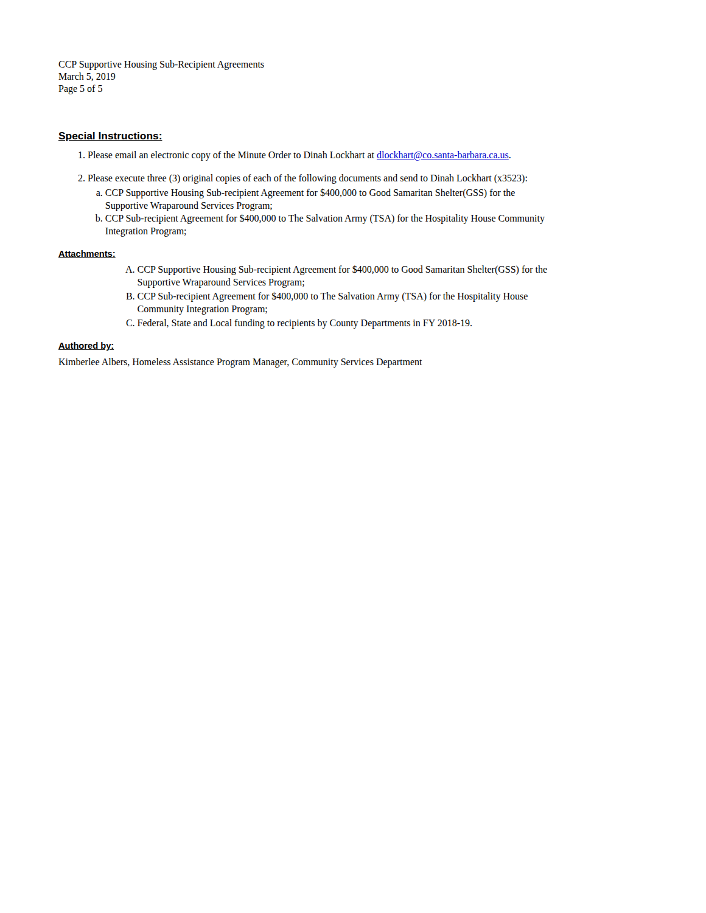CCP Supportive Housing Sub-Recipient Agreements
March 5, 2019
Page 5 of 5
Special Instructions:
Please email an electronic copy of the Minute Order to Dinah Lockhart at dlockhart@co.santa-barbara.ca.us.
Please execute three (3) original copies of each of the following documents and send to Dinah Lockhart (x3523):
CCP Supportive Housing Sub-recipient Agreement for $400,000 to Good Samaritan Shelter(GSS) for the Supportive Wraparound Services Program;
CCP Sub-recipient Agreement for $400,000 to The Salvation Army (TSA) for the Hospitality House Community Integration Program;
Attachments:
CCP Supportive Housing Sub-recipient Agreement for $400,000 to Good Samaritan Shelter(GSS) for the Supportive Wraparound Services Program;
CCP Sub-recipient Agreement for $400,000 to The Salvation Army (TSA) for the Hospitality House Community Integration Program;
Federal, State and Local funding to recipients by County Departments in FY 2018-19.
Authored by:
Kimberlee Albers, Homeless Assistance Program Manager, Community Services Department